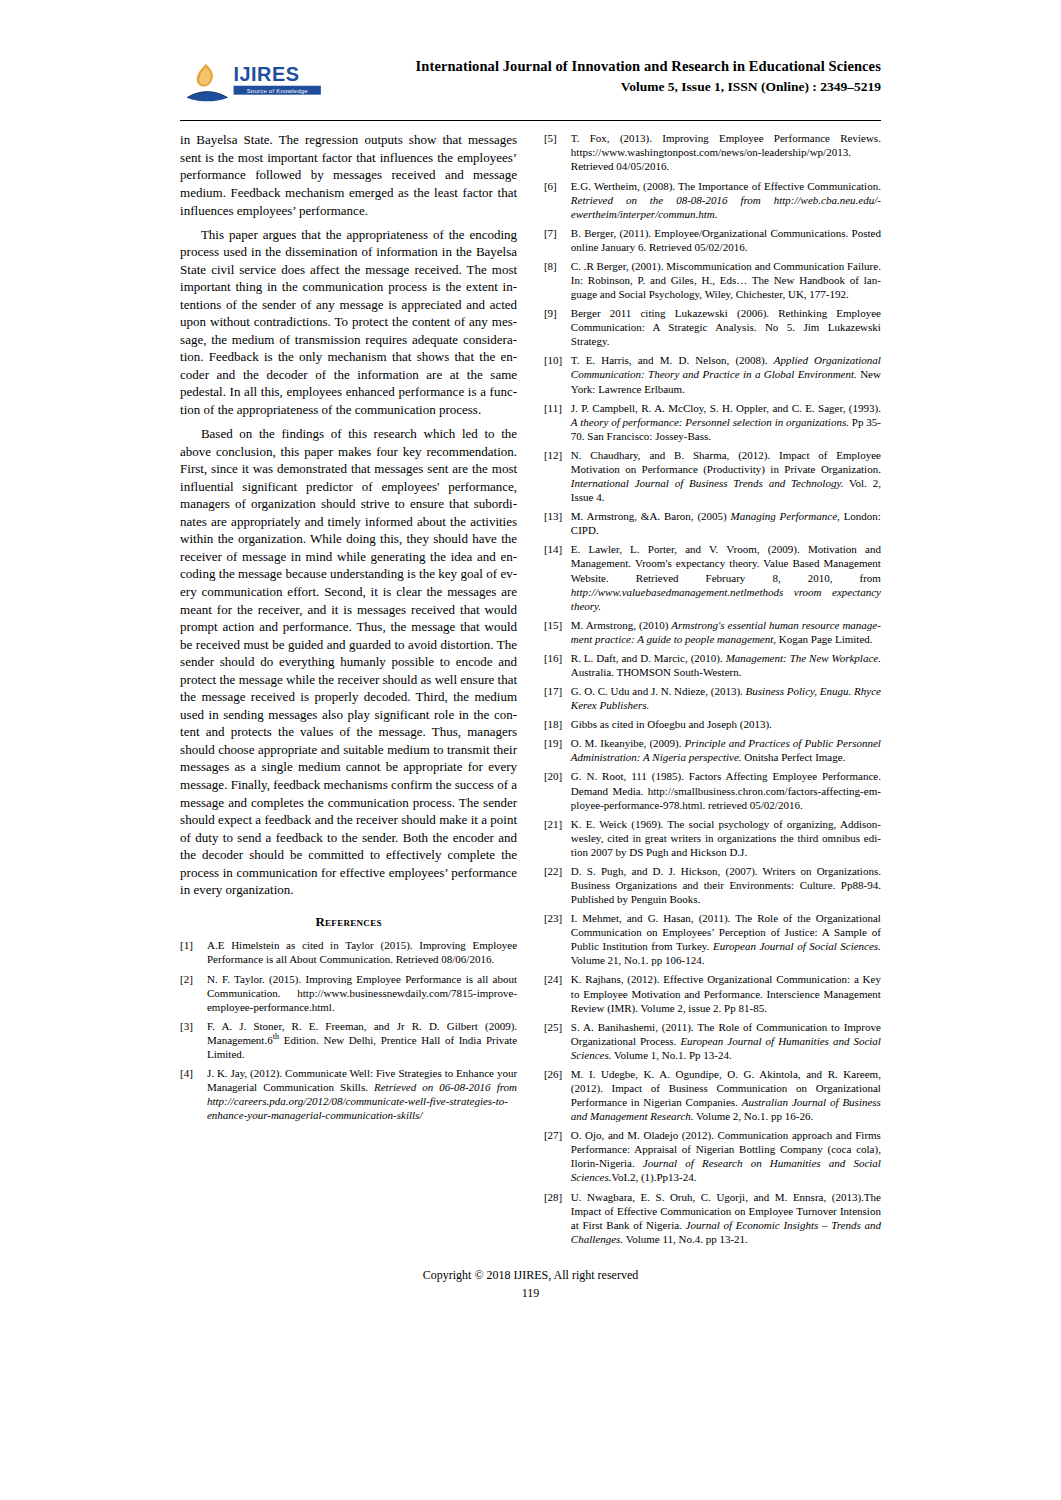IJIRES Source of Knowledge
International Journal of Innovation and Research in Educational Sciences
Volume 5, Issue 1, ISSN (Online) : 2349–5219
in Bayelsa State. The regression outputs show that messages sent is the most important factor that influences the employees’ performance followed by messages received and message medium. Feedback mechanism emerged as the least factor that influences employees’ performance.
This paper argues that the appropriateness of the encoding process used in the dissemination of information in the Bayelsa State civil service does affect the message received. The most important thing in the communication process is the extent intentions of the sender of any message is appreciated and acted upon without contradictions. To protect the content of any message, the medium of transmission requires adequate consideration. Feedback is the only mechanism that shows that the encoder and the decoder of the information are at the same pedestal. In all this, employees enhanced performance is a function of the appropriateness of the communication process.
Based on the findings of this research which led to the above conclusion, this paper makes four key recommendation. First, since it was demonstrated that messages sent are the most influential significant predictor of employees' performance, managers of organization should strive to ensure that subordinates are appropriately and timely informed about the activities within the organization. While doing this, they should have the receiver of message in mind while generating the idea and encoding the message because understanding is the key goal of every communication effort. Second, it is clear the messages are meant for the receiver, and it is messages received that would prompt action and performance. Thus, the message that would be received must be guided and guarded to avoid distortion. The sender should do everything humanly possible to encode and protect the message while the receiver should as well ensure that the message received is properly decoded. Third, the medium used in sending messages also play significant role in the content and protects the values of the message. Thus, managers should choose appropriate and suitable medium to transmit their messages as a single medium cannot be appropriate for every message. Finally, feedback mechanisms confirm the success of a message and completes the communication process. The sender should expect a feedback and the receiver should make it a point of duty to send a feedback to the sender. Both the encoder and the decoder should be committed to effectively complete the process in communication for effective employees’ performance in every organization.
References
[1] A.E Himelstein as cited in Taylor (2015). Improving Employee Performance is all About Communication. Retrieved 08/06/2016.
[2] N. F. Taylor. (2015). Improving Employee Performance is all about Communication. http://www.businessnewdaily.com/7815-improve-employee-performance.html.
[3] F. A. J. Stoner, R. E. Freeman, and Jr R. D. Gilbert (2009). Management.6th Edition. New Delhi, Prentice Hall of India Private Limited.
[4] J. K. Jay, (2012). Communicate Well: Five Strategies to Enhance your Managerial Communication Skills. Retrieved on 06-08-2016 from http://careers.pda.org/2012/08/communicate-well-five-strategies-to-enhance-your-managerial-communication-skills/
[5] T. Fox, (2013). Improving Employee Performance Reviews. https://www.washingtonpost.com/news/on-leadership/wp/2013. Retrieved 04/05/2016.
[6] E.G. Wertheim, (2008). The Importance of Effective Communication. Retrieved on the 08-08-2016 from http://web.cba.neu.edu/-ewertheim/interper/commun.htm.
[7] B. Berger, (2011). Employee/Organizational Communications. Posted online January 6. Retrieved 05/02/2016.
[8] C. .R Berger, (2001). Miscommunication and Communication Failure. In: Robinson, P. and Giles, H., Eds… The New Handbook of language and Social Psychology, Wiley, Chichester, UK, 177-192.
[9] Berger 2011 citing Lukazewski (2006). Rethinking Employee Communication: A Strategic Analysis. No 5. Jim Lukazewski Strategy.
[10] T. E. Harris, and M. D. Nelson, (2008). Applied Organizational Communication: Theory and Practice in a Global Environment. New York: Lawrence Erlbaum.
[11] J. P. Campbell, R. A. McCloy, S. H. Oppler, and C. E. Sager, (1993). A theory of performance: Personnel selection in organizations. Pp 35-70. San Francisco: Jossey-Bass.
[12] N. Chaudhary, and B. Sharma, (2012). Impact of Employee Motivation on Performance (Productivity) in Private Organization. International Journal of Business Trends and Technology. Vol. 2, Issue 4.
[13] M. Armstrong, &A. Baron, (2005) Managing Performance, London: CIPD.
[14] E. Lawler, L. Porter, and V. Vroom, (2009). Motivation and Management. Vroom's expectancy theory. Value Based Management Website. Retrieved February 8, 2010, from http://www.valuebasedmanagement.netlmethods vroom expectancy theory.
[15] M. Armstrong, (2010) Armstrong's essential human resource management practice: A guide to people management, Kogan Page Limited.
[16] R. L. Daft, and D. Marcic, (2010). Management: The New Workplace. Australia. THOMSON South-Western.
[17] G. O. C. Udu and J. N. Ndieze, (2013). Business Policy, Enugu. Rhyce Kerex Publishers.
[18] Gibbs as cited in Ofoegbu and Joseph (2013).
[19] O. M. Ikeanyibe, (2009). Principle and Practices of Public Personnel Administration: A Nigeria perspective. Onitsha Perfect Image.
[20] G. N. Root, 111 (1985). Factors Affecting Employee Performance. Demand Media. http://smallbusiness.chron.com/factors-affecting-employee-performance-978.html. retrieved 05/02/2016.
[21] K. E. Weick (1969). The social psychology of organizing, Addison-wesley, cited in great writers in organizations the third omnibus edition 2007 by DS Pugh and Hickson D.J.
[22] D. S. Pugh, and D. J. Hickson, (2007). Writers on Organizations. Business Organizations and their Environments: Culture. Pp88-94. Published by Penguin Books.
[23] I. Mehmet, and G. Hasan, (2011). The Role of the Organizational Communication on Employees’ Perception of Justice: A Sample of Public Institution from Turkey. European Journal of Social Sciences. Volume 21, No.1. pp 106-124.
[24] K. Rajhans, (2012). Effective Organizational Communication: a Key to Employee Motivation and Performance. Interscience Management Review (IMR). Volume 2, issue 2. Pp 81-85.
[25] S. A. Banihashemi, (2011). The Role of Communication to Improve Organizational Process. European Journal of Humanities and Social Sciences. Volume 1, No.1. Pp 13-24.
[26] M. I. Udegbe, K. A. Ogundipe, O. G. Akintola, and R. Kareem, (2012). Impact of Business Communication on Organizational Performance in Nigerian Companies. Australian Journal of Business and Management Research. Volume 2, No.1. pp 16-26.
[27] O. Ojo, and M. Oladejo (2012). Communication approach and Firms Performance: Appraisal of Nigerian Bottling Company (coca cola), Ilorin-Nigeria. Journal of Research on Humanities and Social Sciences. VoI.2, (1).Pp13-24.
[28] U. Nwagbara, E. S. Oruh, C. Ugorji, and M. Ennsra, (2013).The Impact of Effective Communication on Employee Turnover Intension at First Bank of Nigeria. Journal of Economic Insights – Trends and Challenges. Volume 11, No.4. pp 13-21.
Copyright © 2018 IJIRES, All right reserved
119